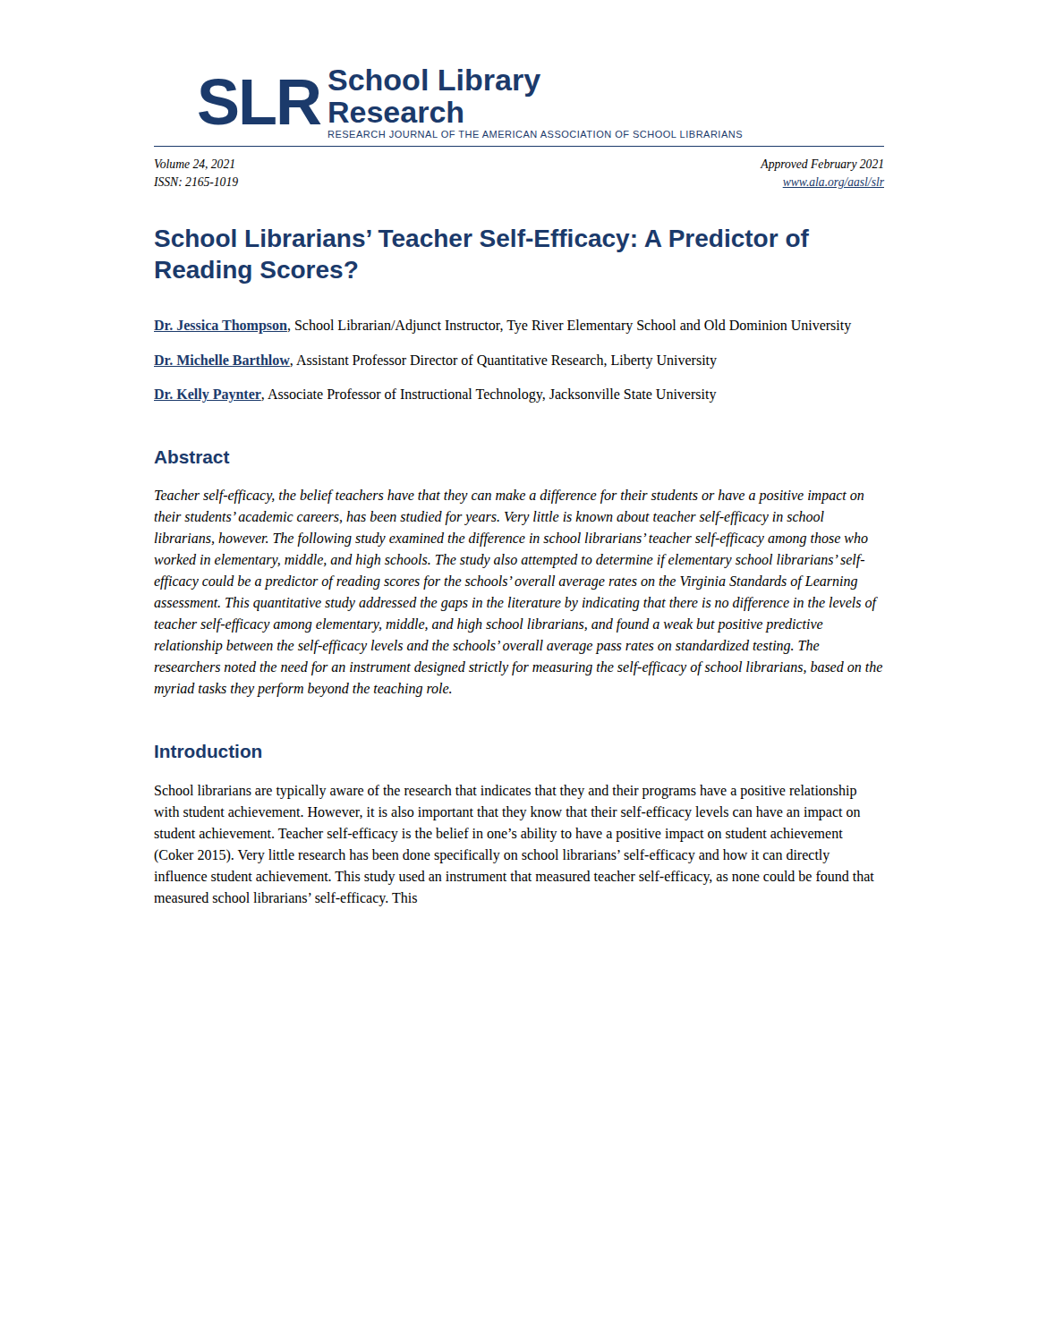SLR School Library Research RESEARCH JOURNAL OF THE AMERICAN ASSOCIATION OF SCHOOL LIBRARIANS
Volume 24, 2021
ISSN: 2165-1019
Approved February 2021
www.ala.org/aasl/slr
School Librarians’ Teacher Self-Efficacy: A Predictor of Reading Scores?
Dr. Jessica Thompson, School Librarian/Adjunct Instructor, Tye River Elementary School and Old Dominion University
Dr. Michelle Barthlow, Assistant Professor Director of Quantitative Research, Liberty University
Dr. Kelly Paynter, Associate Professor of Instructional Technology, Jacksonville State University
Abstract
Teacher self-efficacy, the belief teachers have that they can make a difference for their students or have a positive impact on their students’ academic careers, has been studied for years. Very little is known about teacher self-efficacy in school librarians, however. The following study examined the difference in school librarians’ teacher self-efficacy among those who worked in elementary, middle, and high schools. The study also attempted to determine if elementary school librarians’ self-efficacy could be a predictor of reading scores for the schools’ overall average rates on the Virginia Standards of Learning assessment. This quantitative study addressed the gaps in the literature by indicating that there is no difference in the levels of teacher self-efficacy among elementary, middle, and high school librarians, and found a weak but positive predictive relationship between the self-efficacy levels and the schools’ overall average pass rates on standardized testing. The researchers noted the need for an instrument designed strictly for measuring the self-efficacy of school librarians, based on the myriad tasks they perform beyond the teaching role.
Introduction
School librarians are typically aware of the research that indicates that they and their programs have a positive relationship with student achievement. However, it is also important that they know that their self-efficacy levels can have an impact on student achievement. Teacher self-efficacy is the belief in one’s ability to have a positive impact on student achievement (Coker 2015). Very little research has been done specifically on school librarians’ self-efficacy and how it can directly influence student achievement. This study used an instrument that measured teacher self-efficacy, as none could be found that measured school librarians’ self-efficacy. This